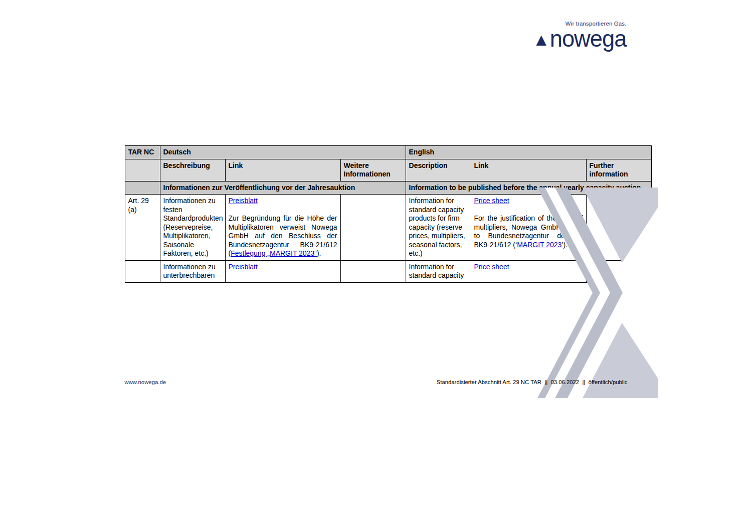Wir transportieren Gas.
▲nowega
| TAR NC | Deutsch | English |
| --- | --- | --- |
| | Beschreibung | Link | Weitere Informationen | Description | Link | Further information |
| | Informationen zur Veröffentlichung vor der Jahresauktion | Information to be published before the annual yearly capacity auction |
| Art. 29 (a) | Informationen zu festen Standardprodukten (Reservepreise, Multiplikatoren, Saisonale Faktoren, etc.) | Preisblatt Zur Begründung für die Höhe der Multiplikatoren verweist Nowega GmbH auf den Beschluss der Bundesnetzagentur BK9-21/612 ( Festlegung „MARGIT 2023“ ). | | Information for standard capacity products for firm capacity (reserve prices, multipliers, seasonal factors, etc.) | Price sheet For the justification of the level of multipliers, Nowega GmbH refers to Bundesnetzagentur decision BK9-21/612 (‘ MARGIT 2023 ’). | |
| | Informationen zu unterbrechbaren | Preisblatt | | Information for standard capacity | Price sheet | |
www.nowega.de
Standardisierter Abschnitt Art. 29 NC TAR || 03.06.2022 || öffentlich/public